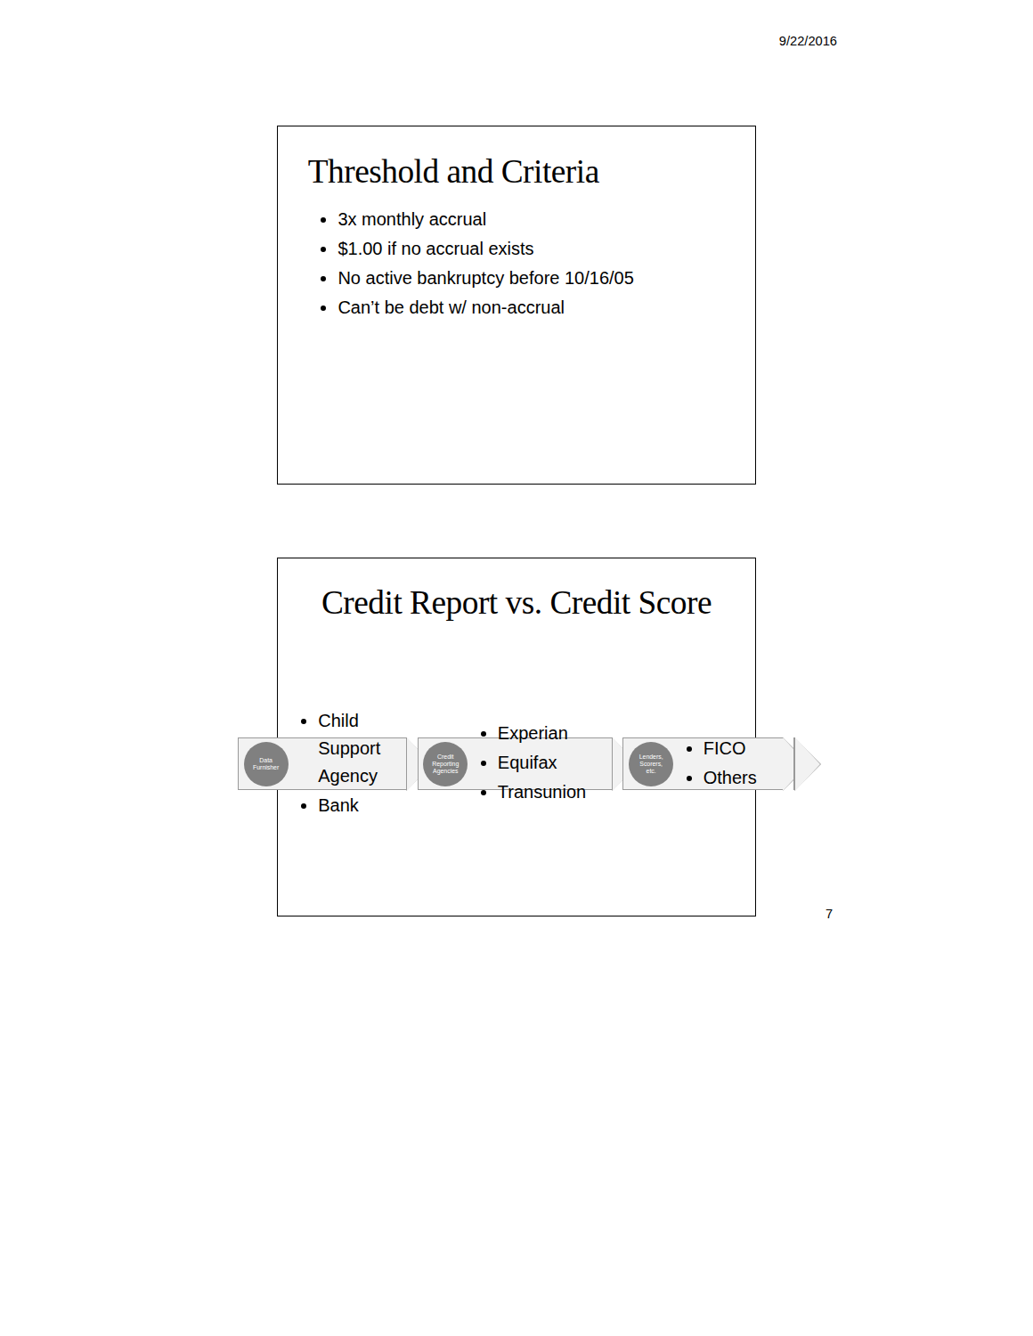9/22/2016
Threshold and Criteria
3x monthly accrual
$1.00 if no accrual exists
No active bankruptcy before 10/16/05
Can’t be debt w/ non-accrual
Credit Report vs. Credit Score
Data
Furnisher
Child Support Agency
Bank
Credit
Reporting
Agencies
Experian
Equifax
Transunion
Lenders,
Scorers,
etc.
FICO
Others
7